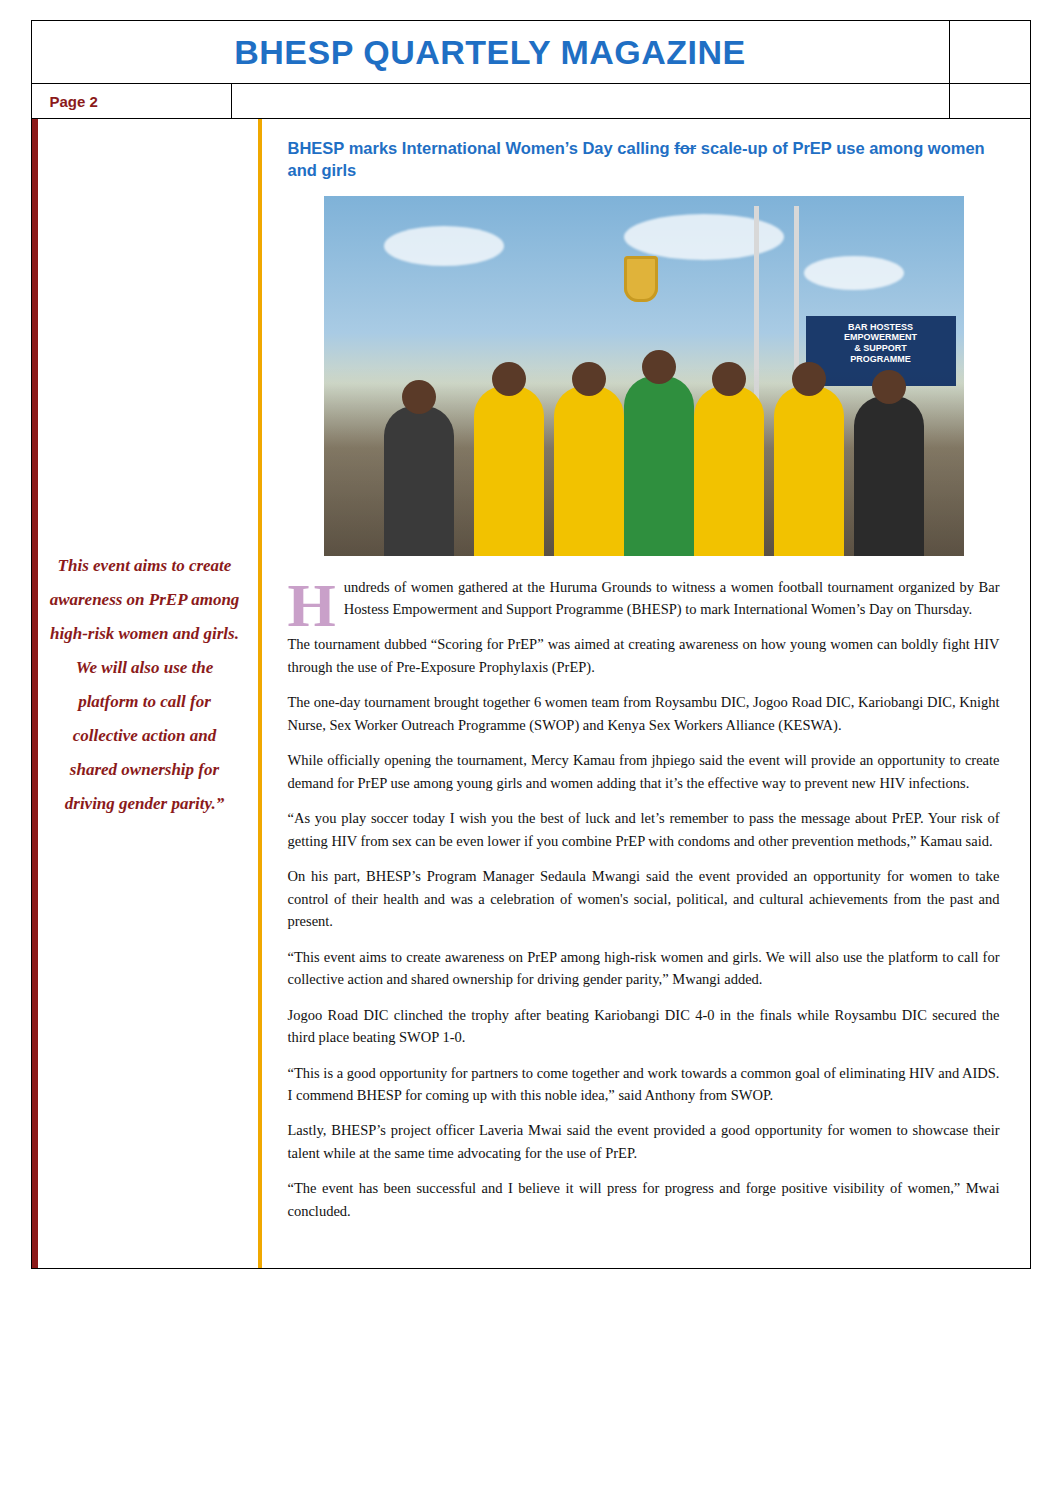BHESP QUARTELY MAGAZINE
Page 2
This event aims to create awareness on PrEP among high-risk women and girls. We will also use the platform to call for collective action and shared ownership for driving gender parity.”
BHESP marks International Women’s Day calling for scale-up of PrEP use among women and girls
BAR HOSTESS
EMPOWERMENT
& SUPPORT
PROGRAMME
Hundreds of women gathered at the Huruma Grounds to witness a women football tournament organized by Bar Hostess Empowerment and Support Programme (BHESP) to mark International Women’s Day on Thursday.
The tournament dubbed “Scoring for PrEP” was aimed at creating awareness on how young women can boldly fight HIV through the use of Pre-Exposure Prophylaxis (PrEP).
The one-day tournament brought together 6 women team from Roysambu DIC, Jogoo Road DIC, Kariobangi DIC, Knight Nurse, Sex Worker Outreach Programme (SWOP) and Kenya Sex Workers Alliance (KESWA).
While officially opening the tournament, Mercy Kamau from jhpiego said the event will provide an opportunity to create demand for PrEP use among young girls and women adding that it’s the effective way to prevent new HIV infections.
“As you play soccer today I wish you the best of luck and let’s remember to pass the message about PrEP. Your risk of getting HIV from sex can be even lower if you combine PrEP with condoms and other prevention methods,” Kamau said.
On his part, BHESP’s Program Manager Sedaula Mwangi said the event provided an opportunity for women to take control of their health and was a celebration of women's social, political, and cultural achievements from the past and present.
“This event aims to create awareness on PrEP among high-risk women and girls. We will also use the platform to call for collective action and shared ownership for driving gender parity,” Mwangi added.
Jogoo Road DIC clinched the trophy after beating Kariobangi DIC 4-0 in the finals while Roysambu DIC secured the third place beating SWOP 1-0.
“This is a good opportunity for partners to come together and work towards a common goal of eliminating HIV and AIDS. I commend BHESP for coming up with this noble idea,” said Anthony from SWOP.
Lastly, BHESP’s project officer Laveria Mwai said the event provided a good opportunity for women to showcase their talent while at the same time advocating for the use of PrEP.
“The event has been successful and I believe it will press for progress and forge positive visibility of women,” Mwai concluded.